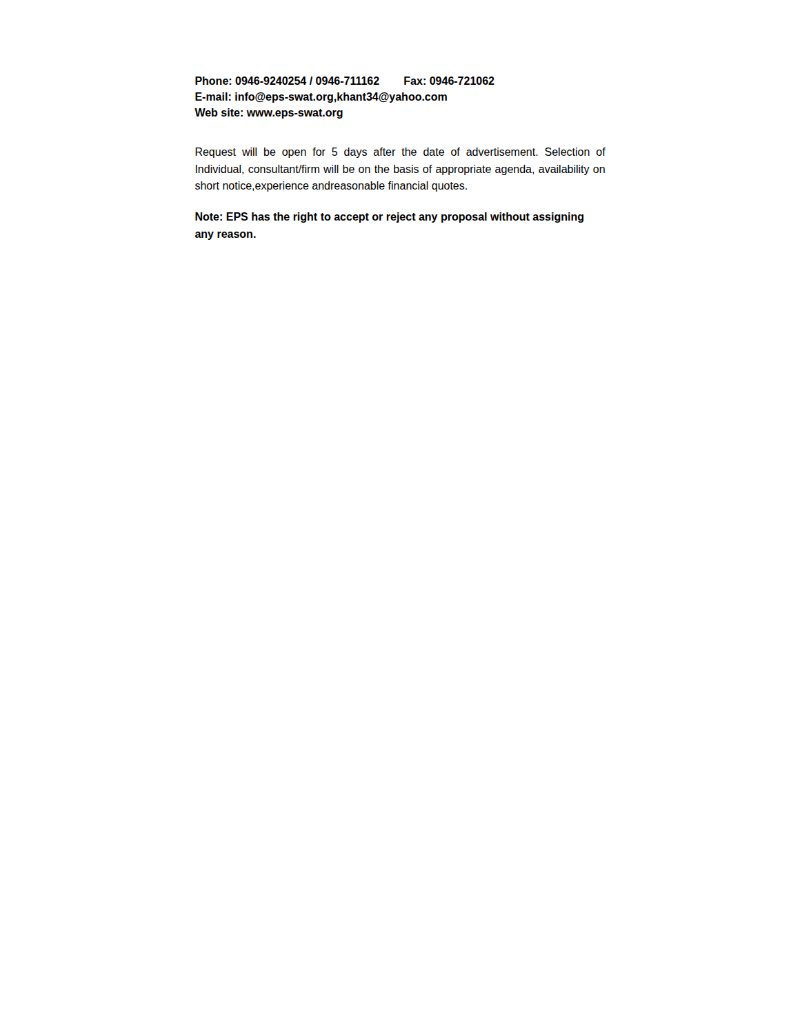Phone: 0946-9240254 / 0946-711162 Fax: 0946-721062
E-mail: info@eps-swat.org,khant34@yahoo.com
Web site: www.eps-swat.org
Request will be open for 5 days after the date of advertisement. Selection of Individual, consultant/firm will be on the basis of appropriate agenda, availability on short notice,experience andreasonable financial quotes.
Note: EPS has the right to accept or reject any proposal without assigning any reason.